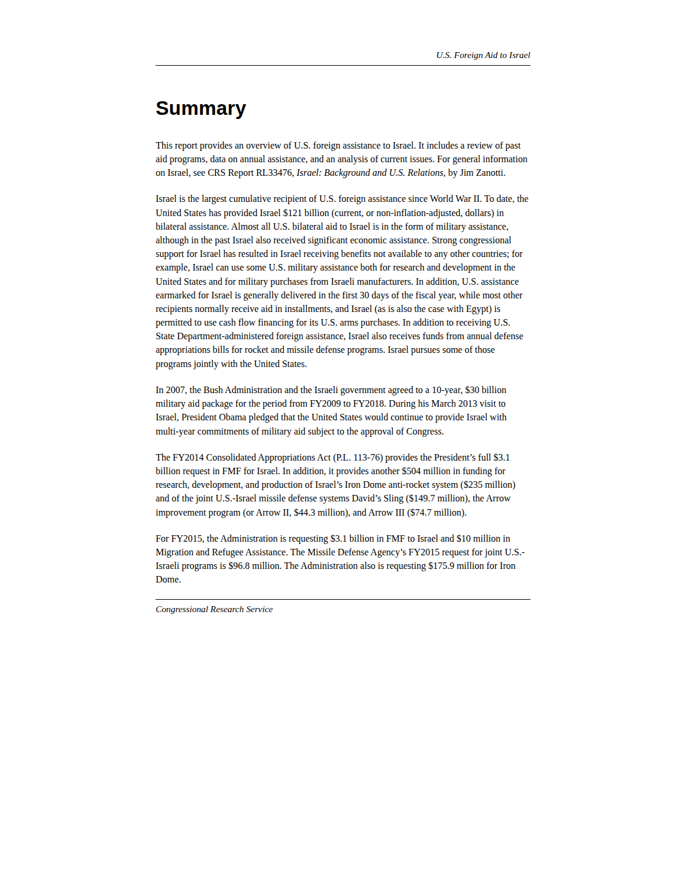U.S. Foreign Aid to Israel
Summary
This report provides an overview of U.S. foreign assistance to Israel. It includes a review of past aid programs, data on annual assistance, and an analysis of current issues. For general information on Israel, see CRS Report RL33476, Israel: Background and U.S. Relations, by Jim Zanotti.
Israel is the largest cumulative recipient of U.S. foreign assistance since World War II. To date, the United States has provided Israel $121 billion (current, or non-inflation-adjusted, dollars) in bilateral assistance. Almost all U.S. bilateral aid to Israel is in the form of military assistance, although in the past Israel also received significant economic assistance. Strong congressional support for Israel has resulted in Israel receiving benefits not available to any other countries; for example, Israel can use some U.S. military assistance both for research and development in the United States and for military purchases from Israeli manufacturers. In addition, U.S. assistance earmarked for Israel is generally delivered in the first 30 days of the fiscal year, while most other recipients normally receive aid in installments, and Israel (as is also the case with Egypt) is permitted to use cash flow financing for its U.S. arms purchases. In addition to receiving U.S. State Department-administered foreign assistance, Israel also receives funds from annual defense appropriations bills for rocket and missile defense programs. Israel pursues some of those programs jointly with the United States.
In 2007, the Bush Administration and the Israeli government agreed to a 10-year, $30 billion military aid package for the period from FY2009 to FY2018. During his March 2013 visit to Israel, President Obama pledged that the United States would continue to provide Israel with multi-year commitments of military aid subject to the approval of Congress.
The FY2014 Consolidated Appropriations Act (P.L. 113-76) provides the President’s full $3.1 billion request in FMF for Israel. In addition, it provides another $504 million in funding for research, development, and production of Israel’s Iron Dome anti-rocket system ($235 million) and of the joint U.S.-Israel missile defense systems David’s Sling ($149.7 million), the Arrow improvement program (or Arrow II, $44.3 million), and Arrow III ($74.7 million).
For FY2015, the Administration is requesting $3.1 billion in FMF to Israel and $10 million in Migration and Refugee Assistance. The Missile Defense Agency’s FY2015 request for joint U.S.-Israeli programs is $96.8 million. The Administration also is requesting $175.9 million for Iron Dome.
Congressional Research Service